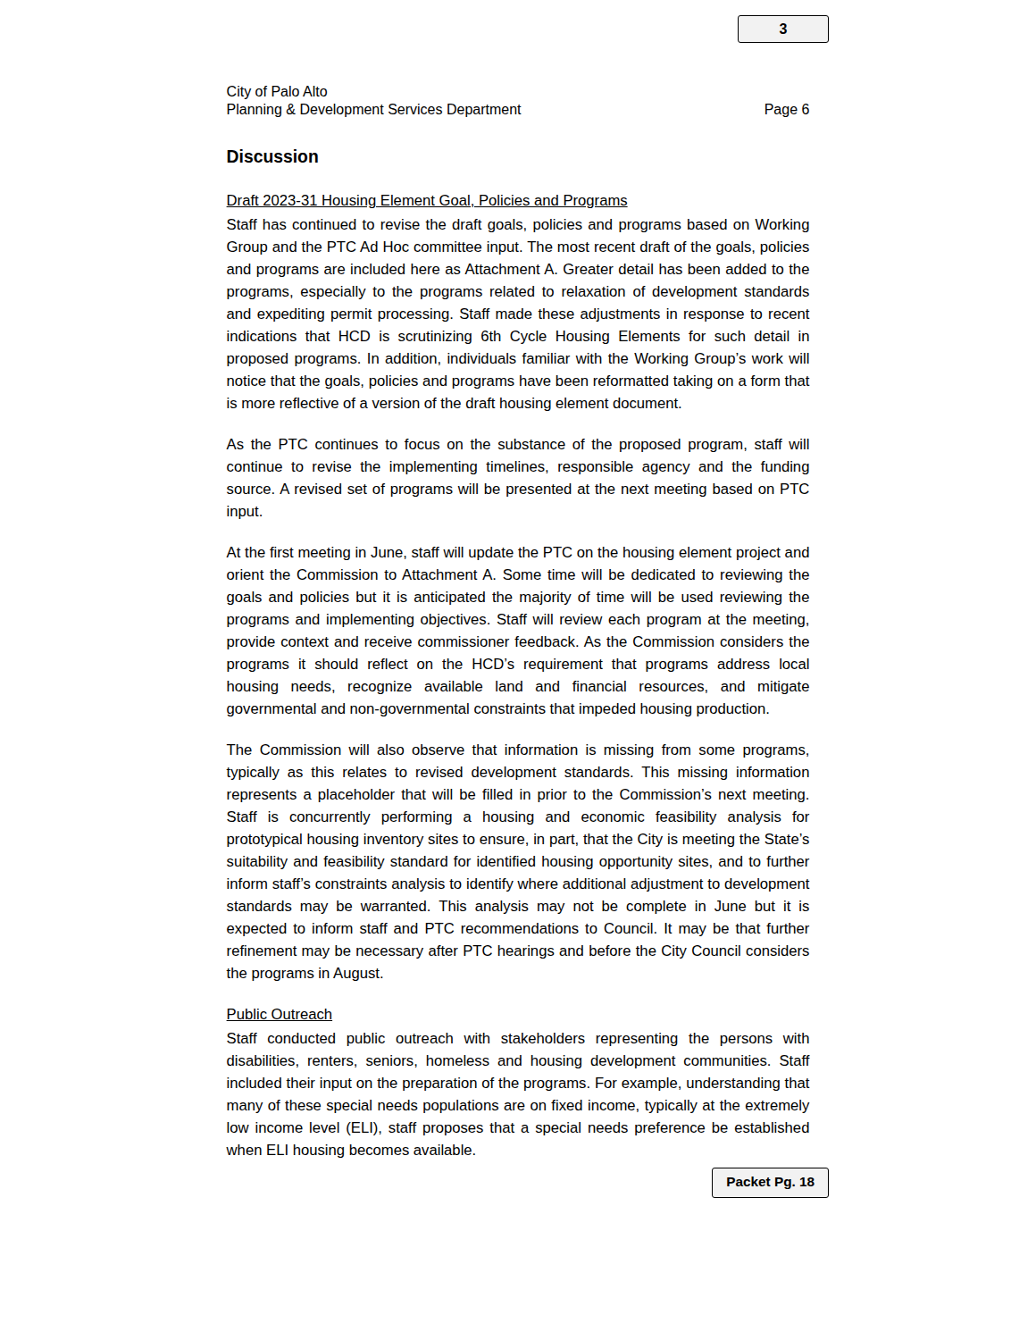3
City of Palo Alto
Planning & Development Services Department
Page 6
Discussion
Draft 2023-31 Housing Element Goal, Policies and Programs
Staff has continued to revise the draft goals, policies and programs based on Working Group and the PTC Ad Hoc committee input. The most recent draft of the goals, policies and programs are included here as Attachment A. Greater detail has been added to the programs, especially to the programs related to relaxation of development standards and expediting permit processing. Staff made these adjustments in response to recent indications that HCD is scrutinizing 6th Cycle Housing Elements for such detail in proposed programs. In addition, individuals familiar with the Working Group’s work will notice that the goals, policies and programs have been reformatted taking on a form that is more reflective of a version of the draft housing element document.
As the PTC continues to focus on the substance of the proposed program, staff will continue to revise the implementing timelines, responsible agency and the funding source. A revised set of programs will be presented at the next meeting based on PTC input.
At the first meeting in June, staff will update the PTC on the housing element project and orient the Commission to Attachment A. Some time will be dedicated to reviewing the goals and policies but it is anticipated the majority of time will be used reviewing the programs and implementing objectives. Staff will review each program at the meeting, provide context and receive commissioner feedback. As the Commission considers the programs it should reflect on the HCD’s requirement that programs address local housing needs, recognize available land and financial resources, and mitigate governmental and non-governmental constraints that impeded housing production.
The Commission will also observe that information is missing from some programs, typically as this relates to revised development standards. This missing information represents a placeholder that will be filled in prior to the Commission’s next meeting. Staff is concurrently performing a housing and economic feasibility analysis for prototypical housing inventory sites to ensure, in part, that the City is meeting the State’s suitability and feasibility standard for identified housing opportunity sites, and to further inform staff’s constraints analysis to identify where additional adjustment to development standards may be warranted. This analysis may not be complete in June but it is expected to inform staff and PTC recommendations to Council. It may be that further refinement may be necessary after PTC hearings and before the City Council considers the programs in August.
Public Outreach
Staff conducted public outreach with stakeholders representing the persons with disabilities, renters, seniors, homeless and housing development communities. Staff included their input on the preparation of the programs. For example, understanding that many of these special needs populations are on fixed income, typically at the extremely low income level (ELI), staff proposes that a special needs preference be established when ELI housing becomes available.
Packet Pg. 18